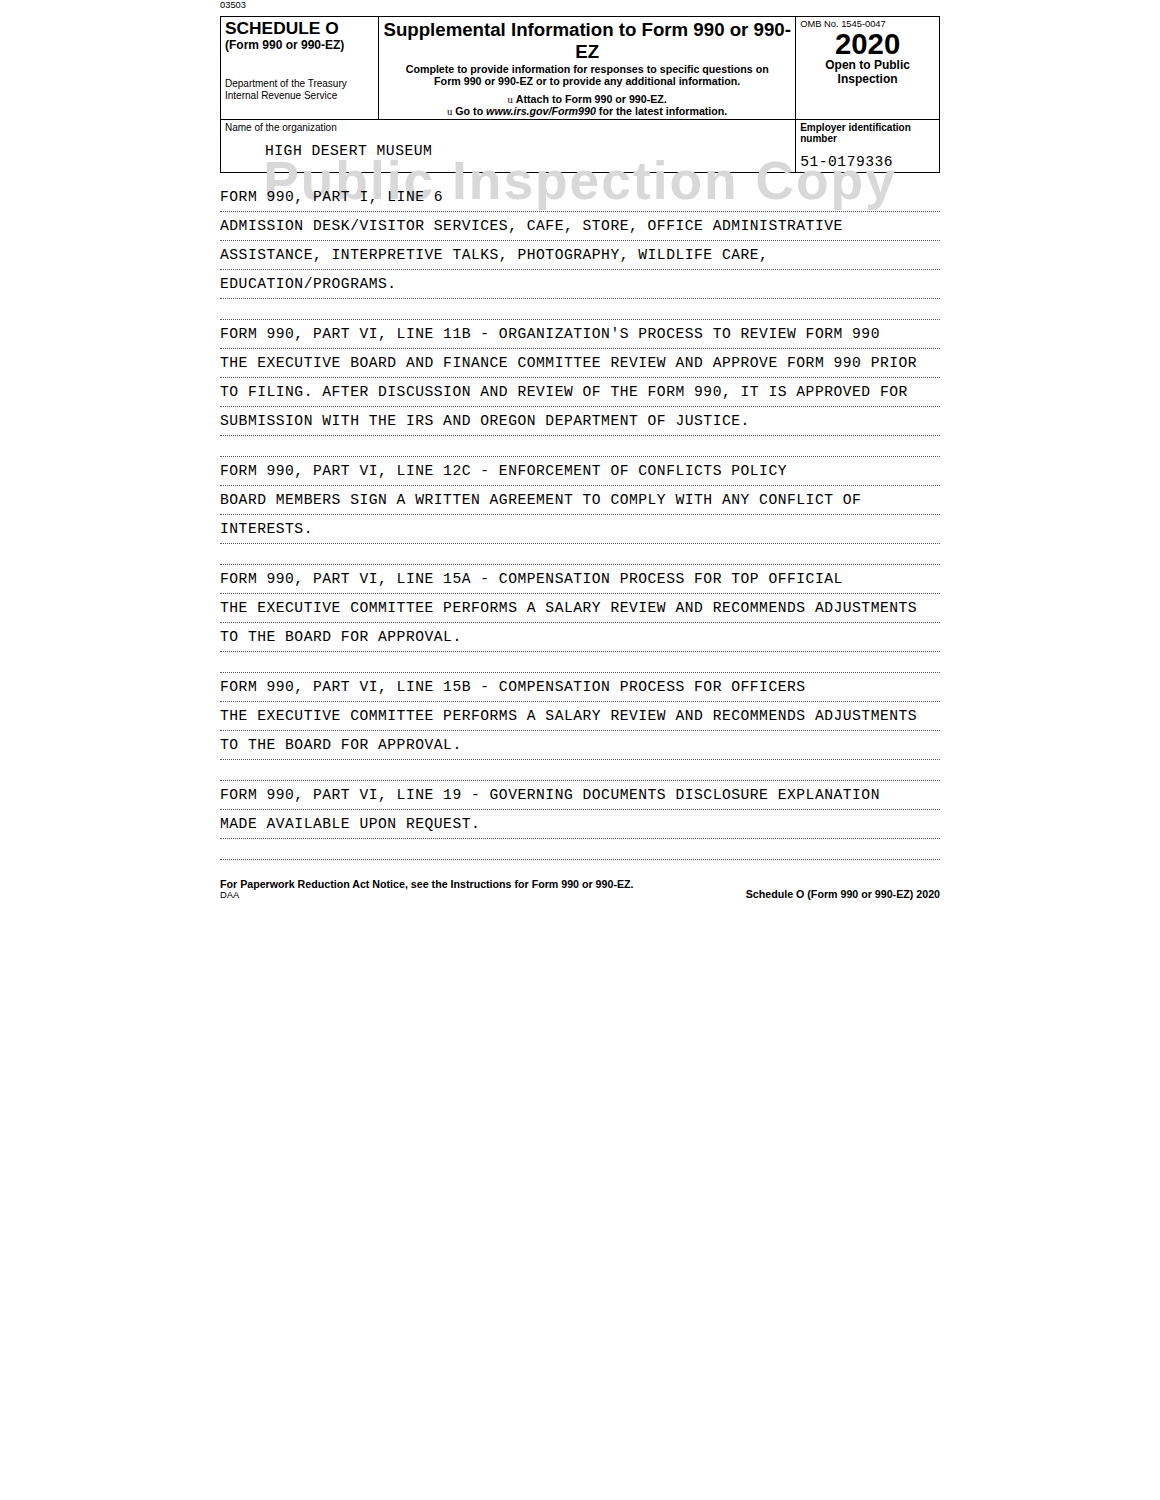03503
| SCHEDULE O (Form 990 or 990-EZ) Department of the Treasury Internal Revenue Service | Supplemental Information to Form 990 or 990-EZ Complete to provide information for responses to specific questions on Form 990 or 990-EZ or to provide any additional information. u Attach to Form 990 or 990-EZ. u Go to www.irs.gov/Form990 for the latest information. | OMB No. 1545-0047 2020 Open to Public Inspection |
| Name of the organization HIGH DESERT MUSEUM | Employer identification number 51-0179336 |
Public Inspection Copy
FORM 990, PART I, LINE 6
ADMISSION DESK/VISITOR SERVICES, CAFE, STORE, OFFICE ADMINISTRATIVE
ASSISTANCE, INTERPRETIVE TALKS, PHOTOGRAPHY, WILDLIFE CARE,
EDUCATION/PROGRAMS.
FORM 990, PART VI, LINE 11B - ORGANIZATION'S PROCESS TO REVIEW FORM 990
THE EXECUTIVE BOARD AND FINANCE COMMITTEE REVIEW AND APPROVE FORM 990 PRIOR
TO FILING. AFTER DISCUSSION AND REVIEW OF THE FORM 990, IT IS APPROVED FOR
SUBMISSION WITH THE IRS AND OREGON DEPARTMENT OF JUSTICE.
FORM 990, PART VI, LINE 12C - ENFORCEMENT OF CONFLICTS POLICY
BOARD MEMBERS SIGN A WRITTEN AGREEMENT TO COMPLY WITH ANY CONFLICT OF
INTERESTS.
FORM 990, PART VI, LINE 15A - COMPENSATION PROCESS FOR TOP OFFICIAL
THE EXECUTIVE COMMITTEE PERFORMS A SALARY REVIEW AND RECOMMENDS ADJUSTMENTS
TO THE BOARD FOR APPROVAL.
FORM 990, PART VI, LINE 15B - COMPENSATION PROCESS FOR OFFICERS
THE EXECUTIVE COMMITTEE PERFORMS A SALARY REVIEW AND RECOMMENDS ADJUSTMENTS
TO THE BOARD FOR APPROVAL.
FORM 990, PART VI, LINE 19 - GOVERNING DOCUMENTS DISCLOSURE EXPLANATION
MADE AVAILABLE UPON REQUEST.
For Paperwork Reduction Act Notice, see the Instructions for Form 990 or 990-EZ.
DAA
Schedule O (Form 990 or 990-EZ) 2020